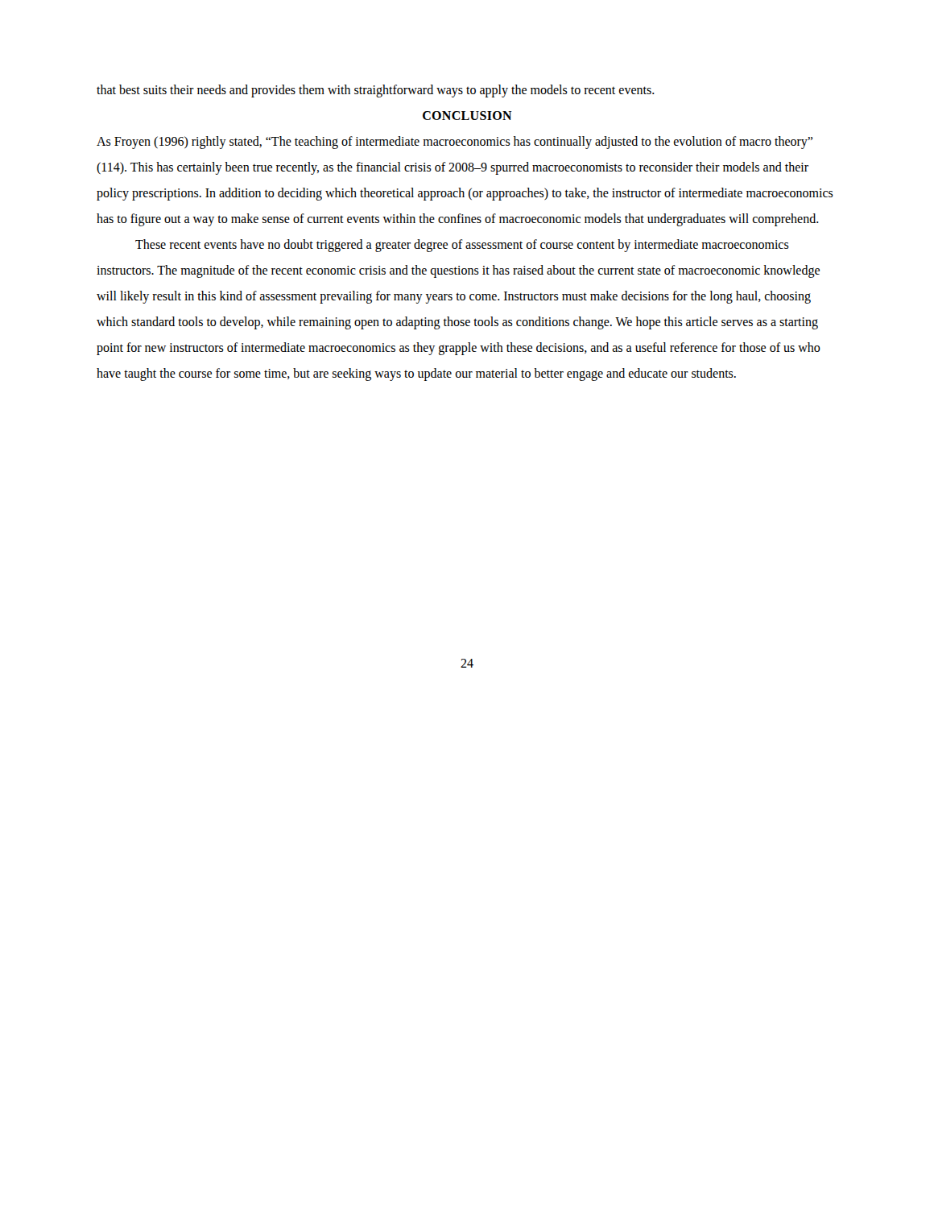that best suits their needs and provides them with straightforward ways to apply the models to recent events.
CONCLUSION
As Froyen (1996) rightly stated, “The teaching of intermediate macroeconomics has continually adjusted to the evolution of macro theory” (114). This has certainly been true recently, as the financial crisis of 2008–9 spurred macroeconomists to reconsider their models and their policy prescriptions. In addition to deciding which theoretical approach (or approaches) to take, the instructor of intermediate macroeconomics has to figure out a way to make sense of current events within the confines of macroeconomic models that undergraduates will comprehend.
These recent events have no doubt triggered a greater degree of assessment of course content by intermediate macroeconomics instructors. The magnitude of the recent economic crisis and the questions it has raised about the current state of macroeconomic knowledge will likely result in this kind of assessment prevailing for many years to come. Instructors must make decisions for the long haul, choosing which standard tools to develop, while remaining open to adapting those tools as conditions change. We hope this article serves as a starting point for new instructors of intermediate macroeconomics as they grapple with these decisions, and as a useful reference for those of us who have taught the course for some time, but are seeking ways to update our material to better engage and educate our students.
24